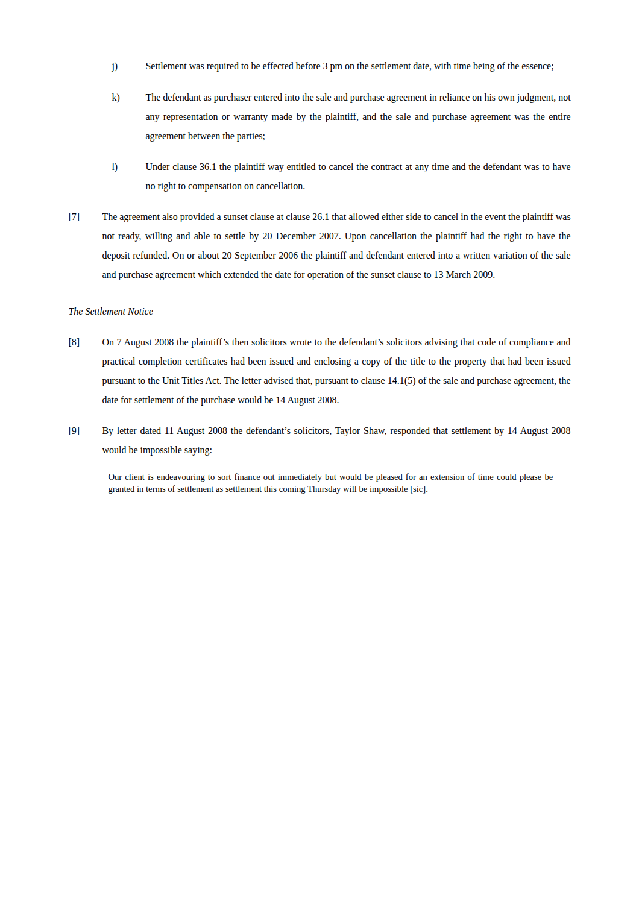j) Settlement was required to be effected before 3 pm on the settlement date, with time being of the essence;
k) The defendant as purchaser entered into the sale and purchase agreement in reliance on his own judgment, not any representation or warranty made by the plaintiff, and the sale and purchase agreement was the entire agreement between the parties;
l) Under clause 36.1 the plaintiff way entitled to cancel the contract at any time and the defendant was to have no right to compensation on cancellation.
[7] The agreement also provided a sunset clause at clause 26.1 that allowed either side to cancel in the event the plaintiff was not ready, willing and able to settle by 20 December 2007. Upon cancellation the plaintiff had the right to have the deposit refunded. On or about 20 September 2006 the plaintiff and defendant entered into a written variation of the sale and purchase agreement which extended the date for operation of the sunset clause to 13 March 2009.
The Settlement Notice
[8] On 7 August 2008 the plaintiff’s then solicitors wrote to the defendant’s solicitors advising that code of compliance and practical completion certificates had been issued and enclosing a copy of the title to the property that had been issued pursuant to the Unit Titles Act. The letter advised that, pursuant to clause 14.1(5) of the sale and purchase agreement, the date for settlement of the purchase would be 14 August 2008.
[9] By letter dated 11 August 2008 the defendant’s solicitors, Taylor Shaw, responded that settlement by 14 August 2008 would be impossible saying:
Our client is endeavouring to sort finance out immediately but would be pleased for an extension of time could please be granted in terms of settlement as settlement this coming Thursday will be impossible [sic].